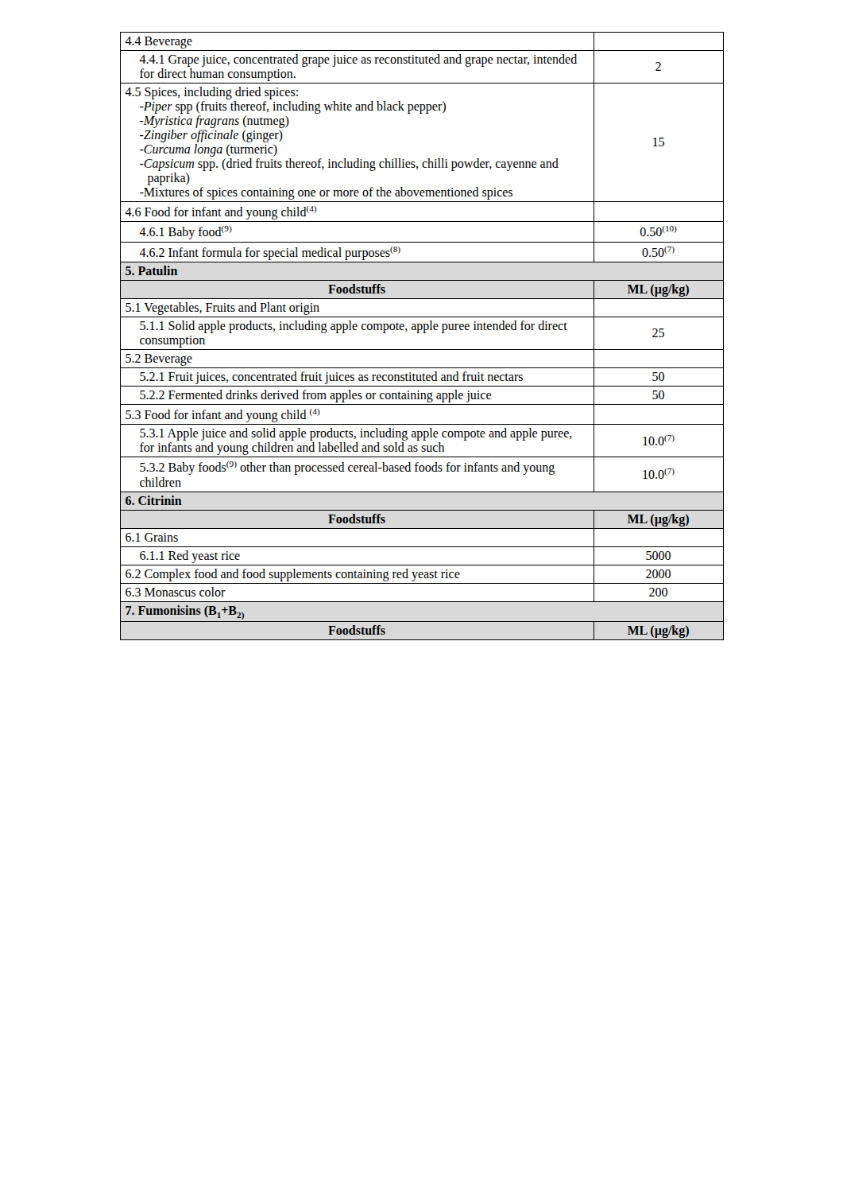| 4.4 Beverage | |
| 4.4.1 Grape juice, concentrated grape juice as reconstituted and grape nectar, intended for direct human consumption. | 2 |
| 4.5 Spices, including dried spices: - Piper spp (fruits thereof, including white and black pepper) - Myristica fragrans (nutmeg) - Zingiber officinale (ginger) - Curcuma longa (turmeric) - Capsicum spp. (dried fruits thereof, including chillies, chilli powder, cayenne and paprika) -Mixtures of spices containing one or more of the abovementioned spices | 15 |
| 4.6 Food for infant and young child (4) | |
| 4.6.1 Baby food (9) | 0.50 (10) |
| 4.6.2 Infant formula for special medical purposes (8) | 0.50 (7) |
| 5. Patulin |
| Foodstuffs | ML (µg/kg) |
| 5.1 Vegetables, Fruits and Plant origin | |
| 5.1.1 Solid apple products, including apple compote, apple puree intended for direct consumption | 25 |
| 5.2 Beverage | |
| 5.2.1 Fruit juices, concentrated fruit juices as reconstituted and fruit nectars | 50 |
| 5.2.2 Fermented drinks derived from apples or containing apple juice | 50 |
| 5.3 Food for infant and young child (4) | |
| 5.3.1 Apple juice and solid apple products, including apple compote and apple puree, for infants and young children and labelled and sold as such | 10.0 (7) |
| 5.3.2 Baby foods (9) other than processed cereal-based foods for infants and young children | 10.0 (7) |
| 6. Citrinin |
| Foodstuffs | ML (µg/kg) |
| 6.1 Grains | |
| 6.1.1 Red yeast rice | 5000 |
| 6.2 Complex food and food supplements containing red yeast rice | 2000 |
| 6.3 Monascus color | 200 |
| 7. Fumonisins (B 1 +B 2) |
| Foodstuffs | ML (µg/kg) |